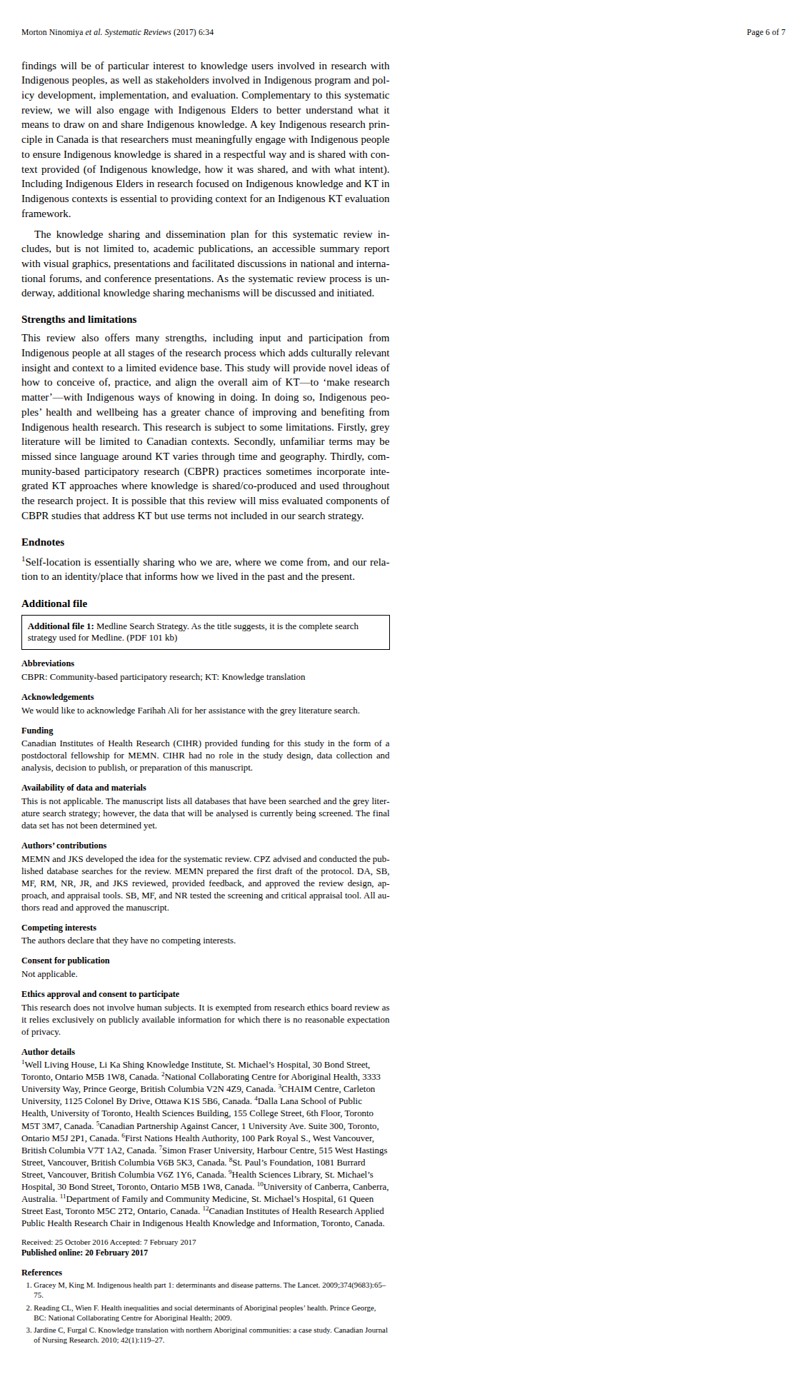Morton Ninomiya et al. Systematic Reviews (2017) 6:34
Page 6 of 7
findings will be of particular interest to knowledge users involved in research with Indigenous peoples, as well as stakeholders involved in Indigenous program and policy development, implementation, and evaluation. Complementary to this systematic review, we will also engage with Indigenous Elders to better understand what it means to draw on and share Indigenous knowledge. A key Indigenous research principle in Canada is that researchers must meaningfully engage with Indigenous people to ensure Indigenous knowledge is shared in a respectful way and is shared with context provided (of Indigenous knowledge, how it was shared, and with what intent). Including Indigenous Elders in research focused on Indigenous knowledge and KT in Indigenous contexts is essential to providing context for an Indigenous KT evaluation framework.
The knowledge sharing and dissemination plan for this systematic review includes, but is not limited to, academic publications, an accessible summary report with visual graphics, presentations and facilitated discussions in national and international forums, and conference presentations. As the systematic review process is underway, additional knowledge sharing mechanisms will be discussed and initiated.
Strengths and limitations
This review also offers many strengths, including input and participation from Indigenous people at all stages of the research process which adds culturally relevant insight and context to a limited evidence base. This study will provide novel ideas of how to conceive of, practice, and align the overall aim of KT—to ‘make research matter’—with Indigenous ways of knowing in doing. In doing so, Indigenous peoples’ health and wellbeing has a greater chance of improving and benefiting from Indigenous health research. This research is subject to some limitations. Firstly, grey literature will be limited to Canadian contexts. Secondly, unfamiliar terms may be missed since language around KT varies through time and geography. Thirdly, community-based participatory research (CBPR) practices sometimes incorporate integrated KT approaches where knowledge is shared/co-produced and used throughout the research project. It is possible that this review will miss evaluated components of CBPR studies that address KT but use terms not included in our search strategy.
Endnotes
1 Self-location is essentially sharing who we are, where we come from, and our relation to an identity/place that informs how we lived in the past and the present.
Additional file
Additional file 1: Medline Search Strategy. As the title suggests, it is the complete search strategy used for Medline. (PDF 101 kb)
Abbreviations
CBPR: Community-based participatory research; KT: Knowledge translation
Acknowledgements
We would like to acknowledge Farihah Ali for her assistance with the grey literature search.
Funding
Canadian Institutes of Health Research (CIHR) provided funding for this study in the form of a postdoctoral fellowship for MEMN. CIHR had no role in the study design, data collection and analysis, decision to publish, or preparation of this manuscript.
Availability of data and materials
This is not applicable. The manuscript lists all databases that have been searched and the grey literature search strategy; however, the data that will be analysed is currently being screened. The final data set has not been determined yet.
Authors’ contributions
MEMN and JKS developed the idea for the systematic review. CPZ advised and conducted the published database searches for the review. MEMN prepared the first draft of the protocol. DA, SB, MF, RM, NR, JR, and JKS reviewed, provided feedback, and approved the review design, approach, and appraisal tools. SB, MF, and NR tested the screening and critical appraisal tool. All authors read and approved the manuscript.
Competing interests
The authors declare that they have no competing interests.
Consent for publication
Not applicable.
Ethics approval and consent to participate
This research does not involve human subjects. It is exempted from research ethics board review as it relies exclusively on publicly available information for which there is no reasonable expectation of privacy.
Author details
1Well Living House, Li Ka Shing Knowledge Institute, St. Michael’s Hospital, 30 Bond Street, Toronto, Ontario M5B 1W8, Canada. 2National Collaborating Centre for Aboriginal Health, 3333 University Way, Prince George, British Columbia V2N 4Z9, Canada. 3CHAIM Centre, Carleton University, 1125 Colonel By Drive, Ottawa K1S 5B6, Canada. 4Dalla Lana School of Public Health, University of Toronto, Health Sciences Building, 155 College Street, 6th Floor, Toronto M5T 3M7, Canada. 5Canadian Partnership Against Cancer, 1 University Ave. Suite 300, Toronto, Ontario M5J 2P1, Canada. 6First Nations Health Authority, 100 Park Royal S., West Vancouver, British Columbia V7T 1A2, Canada. 7Simon Fraser University, Harbour Centre, 515 West Hastings Street, Vancouver, British Columbia V6B 5K3, Canada. 8St. Paul’s Foundation, 1081 Burrard Street, Vancouver, British Columbia V6Z 1Y6, Canada. 9Health Sciences Library, St. Michael’s Hospital, 30 Bond Street, Toronto, Ontario M5B 1W8, Canada. 10University of Canberra, Canberra, Australia. 11Department of Family and Community Medicine, St. Michael’s Hospital, 61 Queen Street East, Toronto M5C 2T2, Ontario, Canada. 12Canadian Institutes of Health Research Applied Public Health Research Chair in Indigenous Health Knowledge and Information, Toronto, Canada.
Received: 25 October 2016 Accepted: 7 February 2017
Published online: 20 February 2017
References
Gracey M, King M. Indigenous health part 1: determinants and disease patterns. The Lancet. 2009;374(9683):65–75.
Reading CL, Wien F. Health inequalities and social determinants of Aboriginal peoples’ health. Prince George, BC: National Collaborating Centre for Aboriginal Health; 2009.
Jardine C, Furgal C. Knowledge translation with northern Aboriginal communities: a case study. Canadian Journal of Nursing Research. 2010; 42(1):119–27.